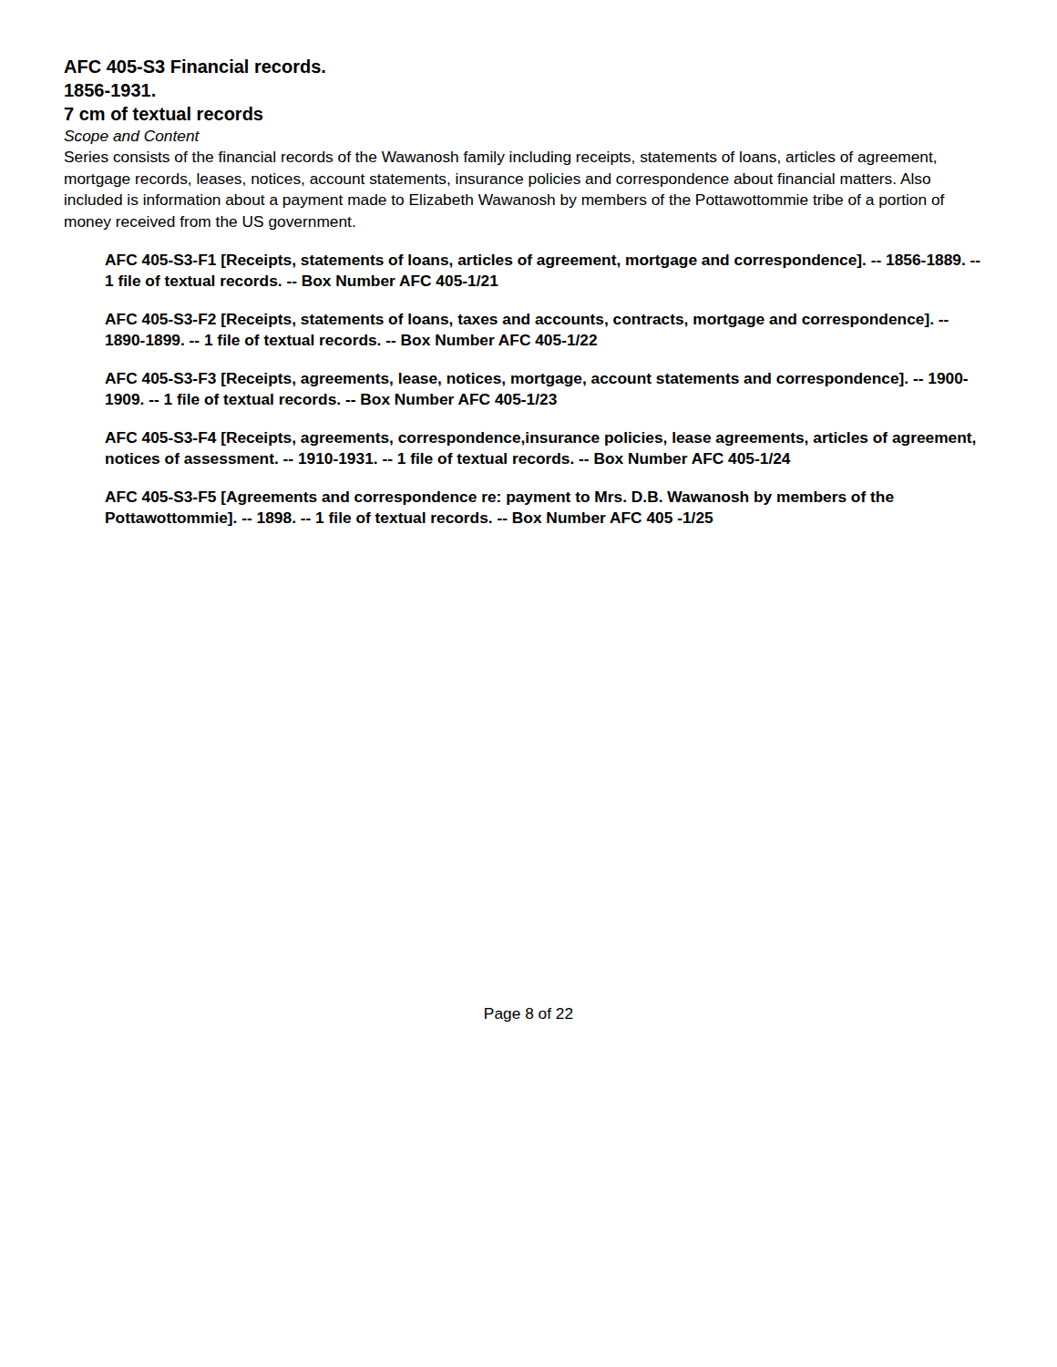AFC 405-S3 Financial records.
1856-1931.
7 cm of textual records
Scope and Content
Series consists of the financial records of the Wawanosh family including receipts, statements of loans, articles of agreement, mortgage records, leases, notices, account statements, insurance policies and correspondence about financial matters. Also included is information about a payment made to Elizabeth Wawanosh by members of the Pottawottommie tribe of a portion of money received from the US government.
AFC 405-S3-F1 [Receipts, statements of loans, articles of agreement, mortgage and correspondence]. -- 1856-1889. -- 1 file of textual records. -- Box Number AFC 405-1/21
AFC 405-S3-F2 [Receipts, statements of loans, taxes and accounts, contracts, mortgage and correspondence]. -- 1890-1899. -- 1 file of textual records. -- Box Number AFC 405-1/22
AFC 405-S3-F3 [Receipts, agreements, lease, notices, mortgage, account statements and correspondence]. -- 1900-1909. -- 1 file of textual records. -- Box Number AFC 405-1/23
AFC 405-S3-F4 [Receipts, agreements, correspondence,insurance policies, lease agreements, articles of agreement, notices of assessment. -- 1910-1931. -- 1 file of textual records. -- Box Number AFC 405-1/24
AFC 405-S3-F5 [Agreements and correspondence re: payment to Mrs. D.B. Wawanosh by members of the Pottawottommie]. -- 1898. -- 1 file of textual records. -- Box Number AFC 405 -1/25
Page 8 of 22